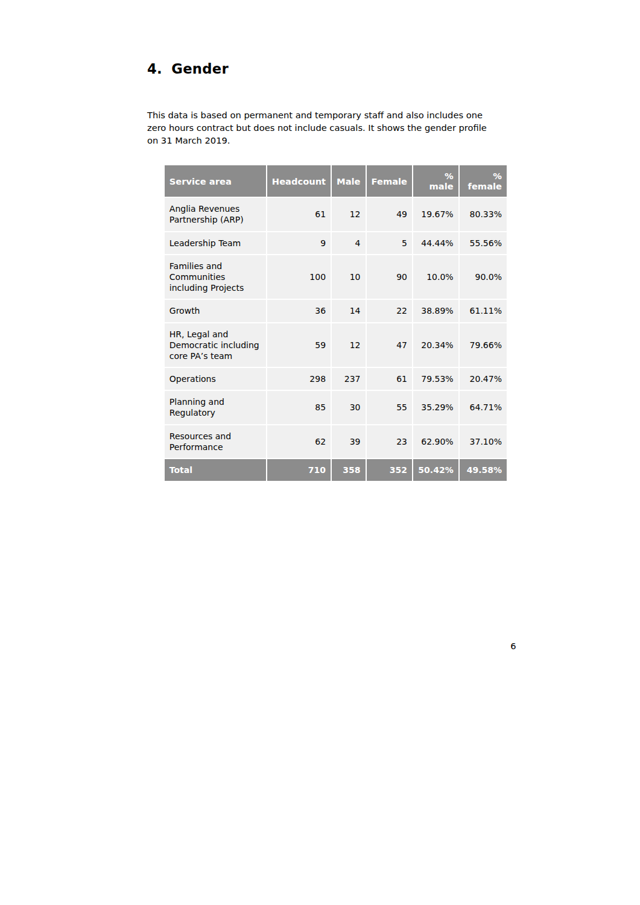4. Gender
This data is based on permanent and temporary staff and also includes one zero hours contract but does not include casuals. It shows the gender profile on 31 March 2019.
| Service area | Headcount | Male | Female | % male | % female |
| --- | --- | --- | --- | --- | --- |
| Anglia Revenues Partnership (ARP) | 61 | 12 | 49 | 19.67% | 80.33% |
| Leadership Team | 9 | 4 | 5 | 44.44% | 55.56% |
| Families and Communities including Projects | 100 | 10 | 90 | 10.0% | 90.0% |
| Growth | 36 | 14 | 22 | 38.89% | 61.11% |
| HR, Legal and Democratic including core PA’s team | 59 | 12 | 47 | 20.34% | 79.66% |
| Operations | 298 | 237 | 61 | 79.53% | 20.47% |
| Planning and Regulatory | 85 | 30 | 55 | 35.29% | 64.71% |
| Resources and Performance | 62 | 39 | 23 | 62.90% | 37.10% |
| Total | 710 | 358 | 352 | 50.42% | 49.58% |
6